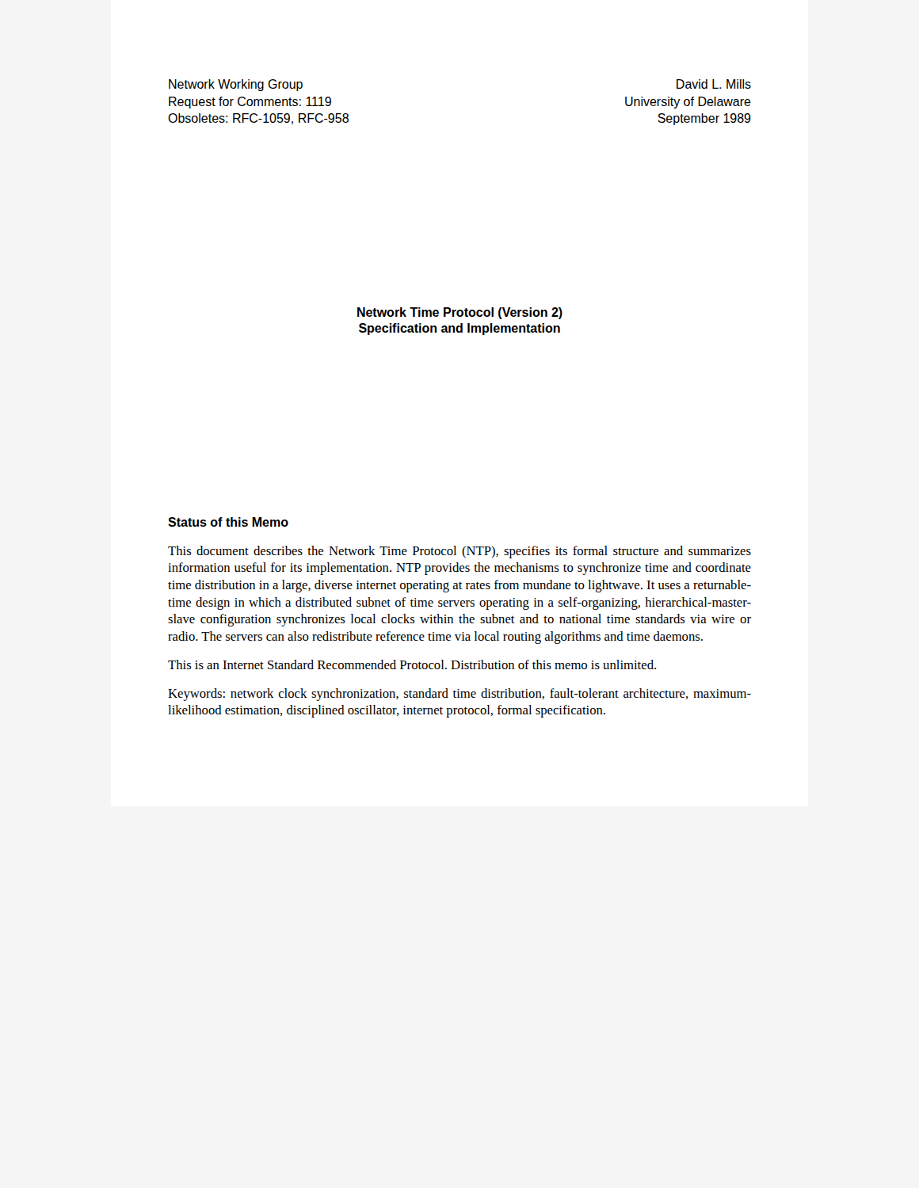| Network Working Group | David L. Mills |
| Request for Comments: 1119 | University of Delaware |
| Obsoletes: RFC-1059, RFC-958 | September 1989 |
Network Time Protocol (Version 2)
Specification and Implementation
Status of this Memo
This document describes the Network Time Protocol (NTP), specifies its formal structure and summarizes information useful for its implementation. NTP provides the mechanisms to synchronize time and coordinate time distribution in a large, diverse internet operating at rates from mundane to lightwave. It uses a returnable-time design in which a distributed subnet of time servers operating in a self-organizing, hierarchical-master-slave configuration synchronizes local clocks within the subnet and to national time standards via wire or radio. The servers can also redistribute reference time via local routing algorithms and time daemons.
This is an Internet Standard Recommended Protocol. Distribution of this memo is unlimited.
Keywords: network clock synchronization, standard time distribution, fault-tolerant architecture, maximum-likelihood estimation, disciplined oscillator, internet protocol, formal specification.